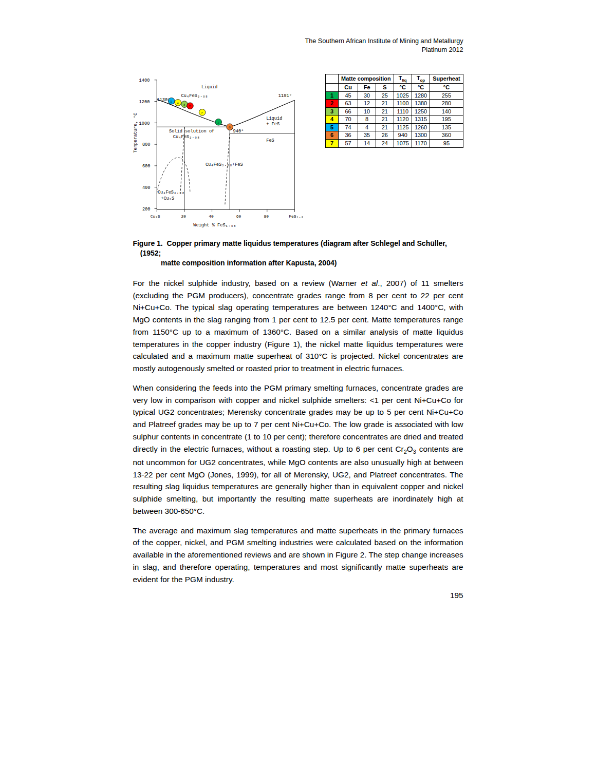The Southern African Institute of Mining and Metallurgy
Platinum 2012
1400 1200 1000 800 600 400 200 Temperature, °C Cu₂S 20 40 60 80 FeS₁.₀₈ Weight % FeS₁.₀₈ Liquid Cu₄FeS₃.₀₈ 1130° 1191° Liquid + FeS 940° FeS Solid solution of Cu₄FeS₃.₀₈ Cu₄FeS₃.₀₈+FeS Cu₄FeS₃.₀₈ +Cu₂S 5 4 3 2 7 1 6
| | Matte composition | T liq | T op | Superheat |
| --- | --- | --- | --- | --- |
| | Cu | Fe | S | °C | °C | °C |
| 1 | 45 | 30 | 25 | 1025 | 1280 | 255 |
| 2 | 63 | 12 | 21 | 1100 | 1380 | 280 |
| 3 | 66 | 10 | 21 | 1110 | 1250 | 140 |
| 4 | 70 | 8 | 21 | 1120 | 1315 | 195 |
| 5 | 74 | 4 | 21 | 1125 | 1260 | 135 |
| 6 | 36 | 35 | 26 | 940 | 1300 | 360 |
| 7 | 57 | 14 | 24 | 1075 | 1170 | 95 |
Figure 1. Copper primary matte liquidus temperatures (diagram after Schlegel and Schüller,(1952; matte composition information after Kapusta, 2004)
For the nickel sulphide industry, based on a review (Warner et al., 2007) of 11 smelters (excluding the PGM producers), concentrate grades range from 8 per cent to 22 per cent Ni+Cu+Co. The typical slag operating temperatures are between 1240°C and 1400°C, with MgO contents in the slag ranging from 1 per cent to 12.5 per cent. Matte temperatures range from 1150°C up to a maximum of 1360°C. Based on a similar analysis of matte liquidus temperatures in the copper industry (Figure 1), the nickel matte liquidus temperatures were calculated and a maximum matte superheat of 310°C is projected. Nickel concentrates are mostly autogenously smelted or roasted prior to treatment in electric furnaces.
When considering the feeds into the PGM primary smelting furnaces, concentrate grades are very low in comparison with copper and nickel sulphide smelters: <1 per cent Ni+Cu+Co for typical UG2 concentrates; Merensky concentrate grades may be up to 5 per cent Ni+Cu+Co and Platreef grades may be up to 7 per cent Ni+Cu+Co. The low grade is associated with low sulphur contents in concentrate (1 to 10 per cent); therefore concentrates are dried and treated directly in the electric furnaces, without a roasting step. Up to 6 per cent Cr2O3 contents are not uncommon for UG2 concentrates, while MgO contents are also unusually high at between 13-22 per cent MgO (Jones, 1999), for all of Merensky, UG2, and Platreef concentrates. The resulting slag liquidus temperatures are generally higher than in equivalent copper and nickel sulphide smelting, but importantly the resulting matte superheats are inordinately high at between 300-650°C.
The average and maximum slag temperatures and matte superheats in the primary furnaces of the copper, nickel, and PGM smelting industries were calculated based on the information available in the aforementioned reviews and are shown in Figure 2. The step change increases in slag, and therefore operating, temperatures and most significantly matte superheats are evident for the PGM industry.
195